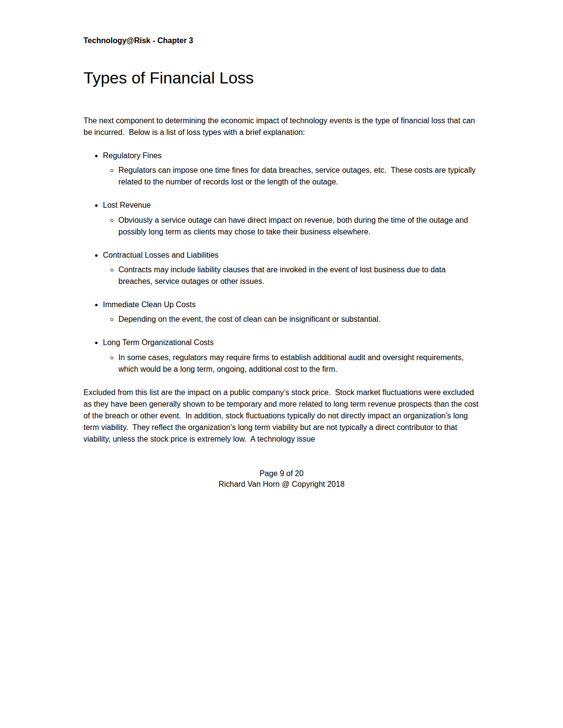Technology@Risk - Chapter 3
Types of Financial Loss
The next component to determining the economic impact of technology events is the type of financial loss that can be incurred. Below is a list of loss types with a brief explanation:
Regulatory Fines
Regulators can impose one time fines for data breaches, service outages, etc. These costs are typically related to the number of records lost or the length of the outage.
Lost Revenue
Obviously a service outage can have direct impact on revenue, both during the time of the outage and possibly long term as clients may chose to take their business elsewhere.
Contractual Losses and Liabilities
Contracts may include liability clauses that are invoked in the event of lost business due to data breaches, service outages or other issues.
Immediate Clean Up Costs
Depending on the event, the cost of clean can be insignificant or substantial.
Long Term Organizational Costs
In some cases, regulators may require firms to establish additional audit and oversight requirements, which would be a long term, ongoing, additional cost to the firm.
Excluded from this list are the impact on a public company’s stock price. Stock market fluctuations were excluded as they have been generally shown to be temporary and more related to long term revenue prospects than the cost of the breach or other event. In addition, stock fluctuations typically do not directly impact an organization's long term viability. They reflect the organization's long term viability but are not typically a direct contributor to that viability, unless the stock price is extremely low. A technology issue
Page 9 of 20
Richard Van Horn @ Copyright 2018